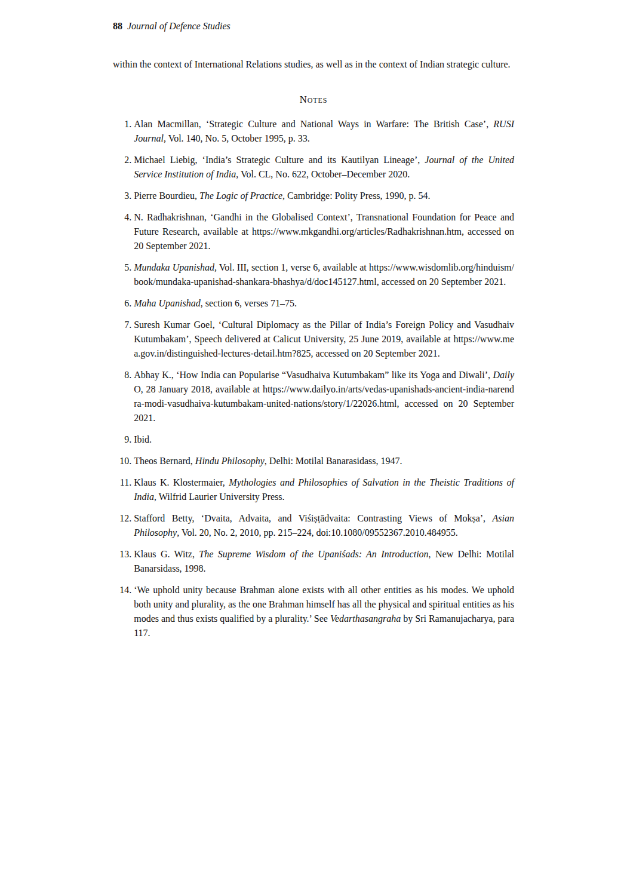88 Journal of Defence Studies
within the context of International Relations studies, as well as in the context of Indian strategic culture.
Notes
Alan Macmillan, ‘Strategic Culture and National Ways in Warfare: The British Case’, RUSI Journal, Vol. 140, No. 5, October 1995, p. 33.
Michael Liebig, ‘India’s Strategic Culture and its Kautilyan Lineage’, Journal of the United Service Institution of India, Vol. CL, No. 622, October–December 2020.
Pierre Bourdieu, The Logic of Practice, Cambridge: Polity Press, 1990, p. 54.
N. Radhakrishnan, ‘Gandhi in the Globalised Context’, Transnational Foundation for Peace and Future Research, available at https://www.mkgandhi.org/articles/Radhakrishnan.htm, accessed on 20 September 2021.
Mundaka Upanishad, Vol. III, section 1, verse 6, available at https://www.wisdomlib.org/hinduism/book/mundaka-upanishad-shankara-bhashya/d/doc145127.html, accessed on 20 September 2021.
Maha Upanishad, section 6, verses 71–75.
Suresh Kumar Goel, ‘Cultural Diplomacy as the Pillar of India’s Foreign Policy and Vasudhaiv Kutumbakam’, Speech delivered at Calicut University, 25 June 2019, available at https://www.mea.gov.in/distinguished-lectures-detail.htm?825, accessed on 20 September 2021.
Abhay K., ‘How India can Popularise “Vasudhaiva Kutumbakam” like its Yoga and Diwali’, Daily O, 28 January 2018, available at https://www.dailyo.in/arts/vedas-upanishads-ancient-india-narendra-modi-vasudhaiva-kutumbakam-united-nations/story/1/22026.html, accessed on 20 September 2021.
Ibid.
Theos Bernard, Hindu Philosophy, Delhi: Motilal Banarasidass, 1947.
Klaus K. Klostermaier, Mythologies and Philosophies of Salvation in the Theistic Traditions of India, Wilfrid Laurier University Press.
Stafford Betty, ‘Dvaita, Advaita, and Viśiṣṭādvaita: Contrasting Views of Mokṣa’, Asian Philosophy, Vol. 20, No. 2, 2010, pp. 215–224, doi:10.1080/09552367.2010.484955.
Klaus G. Witz, The Supreme Wisdom of the Upaniśads: An Introduction, New Delhi: Motilal Banarsidass, 1998.
‘We uphold unity because Brahman alone exists with all other entities as his modes. We uphold both unity and plurality, as the one Brahman himself has all the physical and spiritual entities as his modes and thus exists qualified by a plurality.’ See Vedarthasangraha by Sri Ramanujacharya, para 117.